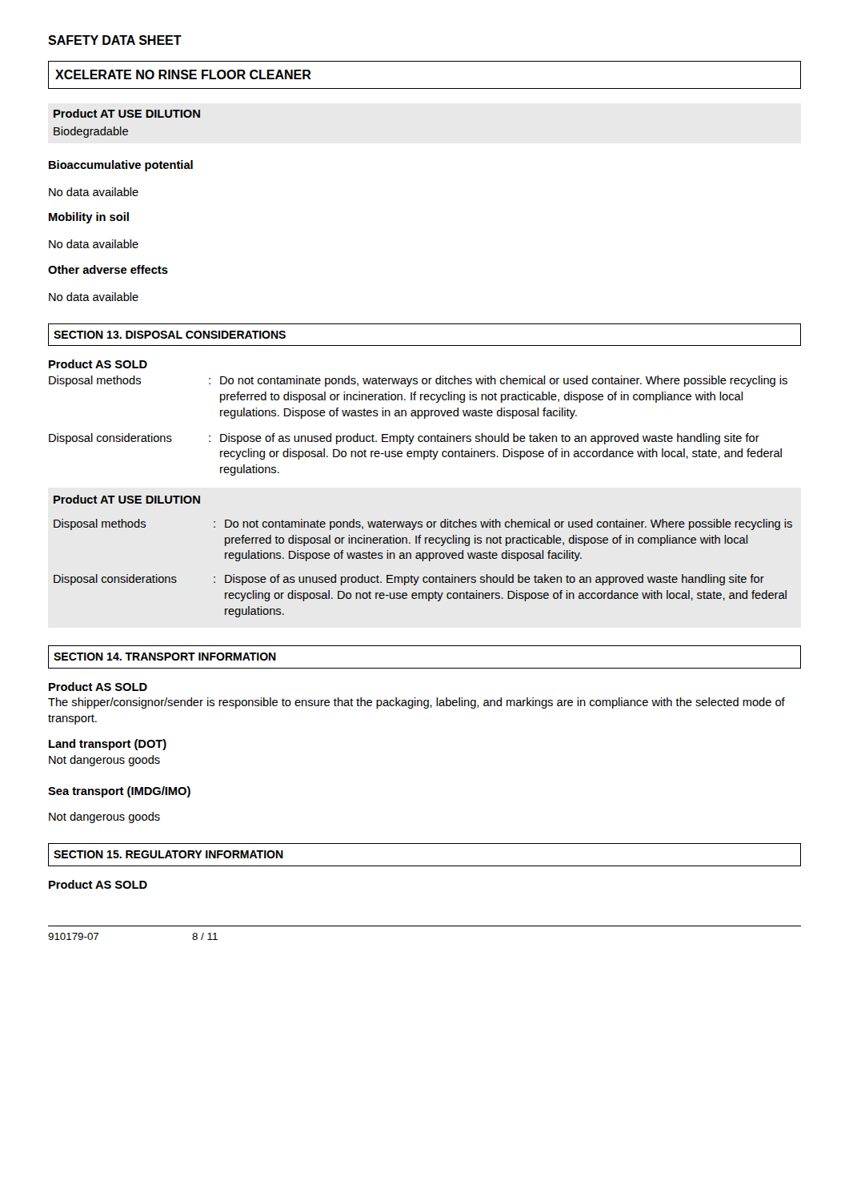SAFETY DATA SHEET
XCELERATE NO RINSE FLOOR CLEANER
Product AT USE DILUTION
Biodegradable
Bioaccumulative potential
No data available
Mobility in soil
No data available
Other adverse effects
No data available
SECTION 13. DISPOSAL CONSIDERATIONS
Product AS SOLD
| Disposal methods | : | Do not contaminate ponds, waterways or ditches with chemical or used container. Where possible recycling is preferred to disposal or incineration. If recycling is not practicable, dispose of in compliance with local regulations. Dispose of wastes in an approved waste disposal facility. |
| Disposal considerations | : | Dispose of as unused product. Empty containers should be taken to an approved waste handling site for recycling or disposal. Do not re-use empty containers. Dispose of in accordance with local, state, and federal regulations. |
Product AT USE DILUTION
| Disposal methods | : | Do not contaminate ponds, waterways or ditches with chemical or used container. Where possible recycling is preferred to disposal or incineration. If recycling is not practicable, dispose of in compliance with local regulations. Dispose of wastes in an approved waste disposal facility. |
| Disposal considerations | : | Dispose of as unused product. Empty containers should be taken to an approved waste handling site for recycling or disposal. Do not re-use empty containers. Dispose of in accordance with local, state, and federal regulations. |
SECTION 14. TRANSPORT INFORMATION
Product AS SOLD
The shipper/consignor/sender is responsible to ensure that the packaging, labeling, and markings are in compliance with the selected mode of transport.
Land transport (DOT)
Not dangerous goods
Sea transport (IMDG/IMO)
Not dangerous goods
SECTION 15. REGULATORY INFORMATION
Product AS SOLD
910179-07
8 / 11